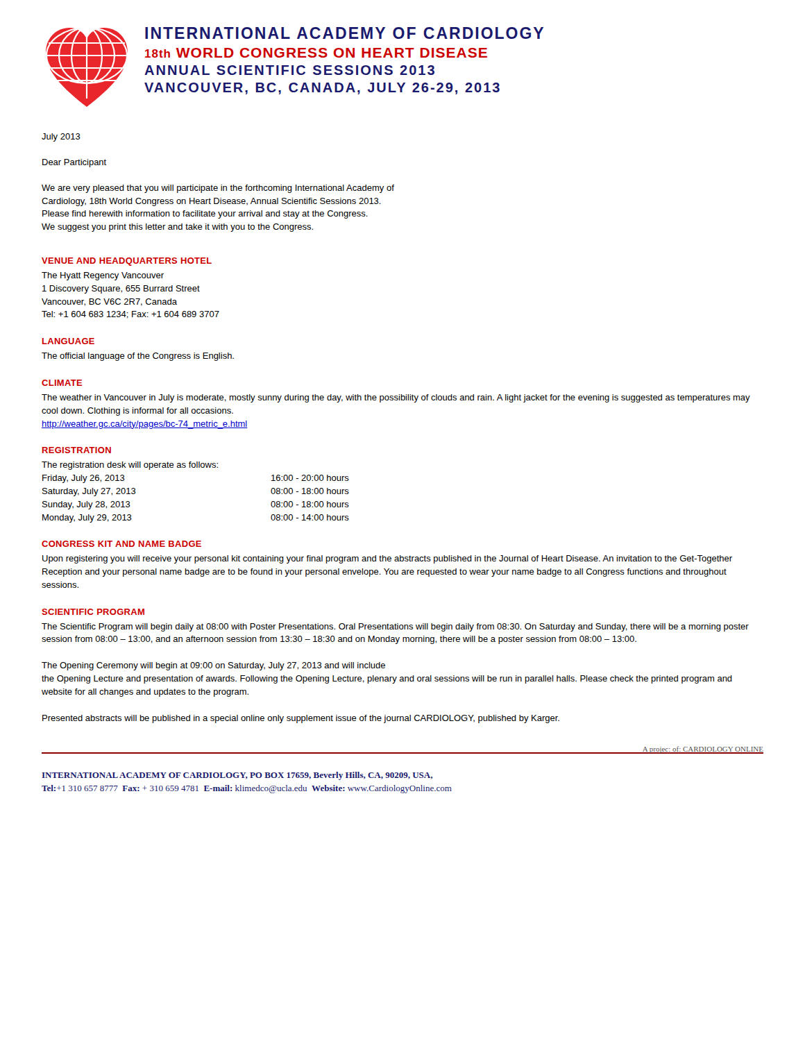INTERNATIONAL ACADEMY OF CARDIOLOGY
18th WORLD CONGRESS ON HEART DISEASE
ANNUAL SCIENTIFIC SESSIONS 2013
VANCOUVER, BC, CANADA, JULY 26-29, 2013
July 2013
Dear Participant
We are very pleased that you will participate in the forthcoming International Academy of
Cardiology, 18th World Congress on Heart Disease, Annual Scientific Sessions 2013.
Please find herewith information to facilitate your arrival and stay at the Congress.
We suggest you print this letter and take it with you to the Congress.
VENUE AND HEADQUARTERS HOTEL
The Hyatt Regency Vancouver
1 Discovery Square, 655 Burrard Street
Vancouver, BC V6C 2R7, Canada
Tel: +1 604 683 1234; Fax: +1 604 689 3707
LANGUAGE
The official language of the Congress is English.
CLIMATE
The weather in Vancouver in July is moderate, mostly sunny during the day, with the possibility of clouds and rain. A light jacket for the evening is suggested as temperatures may cool down. Clothing is informal for all occasions.
http://weather.gc.ca/city/pages/bc-74_metric_e.html
REGISTRATION
The registration desk will operate as follows:
| Friday, July 26, 2013 | 16:00 - 20:00 hours |
| Saturday, July 27, 2013 | 08:00 - 18:00 hours |
| Sunday, July 28, 2013 | 08:00 - 18:00 hours |
| Monday, July 29, 2013 | 08:00 - 14:00 hours |
CONGRESS KIT AND NAME BADGE
Upon registering you will receive your personal kit containing your final program and the abstracts published in the Journal of Heart Disease. An invitation to the Get-Together Reception and your personal name badge are to be found in your personal envelope. You are requested to wear your name badge to all Congress functions and throughout sessions.
SCIENTIFIC PROGRAM
The Scientific Program will begin daily at 08:00 with Poster Presentations. Oral Presentations will begin daily from 08:30. On Saturday and Sunday, there will be a morning poster session from 08:00 – 13:00, and an afternoon session from 13:30 – 18:30 and on Monday morning, there will be a poster session from 08:00 – 13:00.
The Opening Ceremony will begin at 09:00 on Saturday, July 27, 2013 and will include
the Opening Lecture and presentation of awards. Following the Opening Lecture, plenary and oral sessions will be run in parallel halls. Please check the printed program and website for all changes and updates to the program.
Presented abstracts will be published in a special online only supplement issue of the journal CARDIOLOGY, published by Karger.
A projec: of: CARDIOLOGY ONLINE
INTERNATIONAL ACADEMY OF CARDIOLOGY, PO BOX 17659, Beverly Hills, CA, 90209, USA,
Tel:+1 310 657 8777 Fax: + 310 659 4781 E-mail: klimedco@ucla.edu Website: www.CardiologyOnline.com